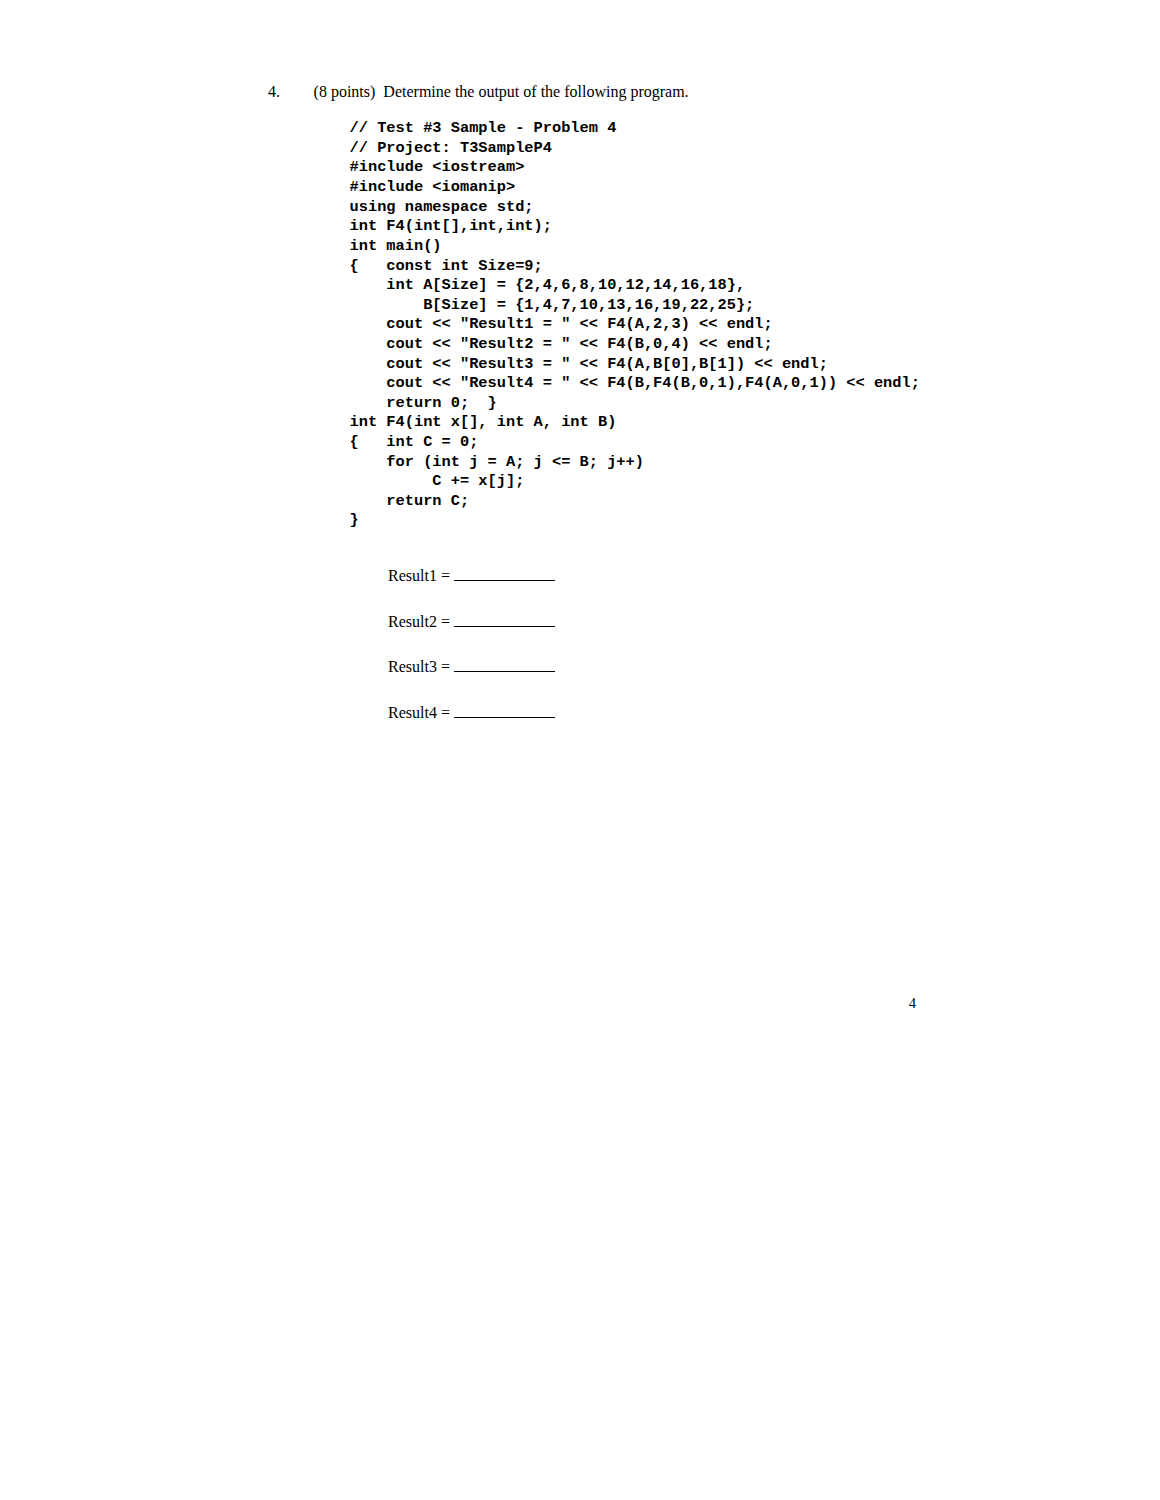4.
(8 points) Determine the output of the following program.
// Test #3 Sample - Problem 4
// Project: T3SampleP4
#include <iostream>
#include <iomanip>
using namespace std;
int F4(int[],int,int);
int main()
{   const int Size=9;
    int A[Size] = {2,4,6,8,10,12,14,16,18},
        B[Size] = {1,4,7,10,13,16,19,22,25};
    cout << "Result1 = " << F4(A,2,3) << endl;
    cout << "Result2 = " << F4(B,0,4) << endl;
    cout << "Result3 = " << F4(A,B[0],B[1]) << endl;
    cout << "Result4 = " << F4(B,F4(B,0,1),F4(A,0,1)) << endl;
    return 0;  }
int F4(int x[], int A, int B)
{   int C = 0;
    for (int j = A; j <= B; j++)
         C += x[j];
    return C;
}
Result1 =
Result2 =
Result3 =
Result4 =
4